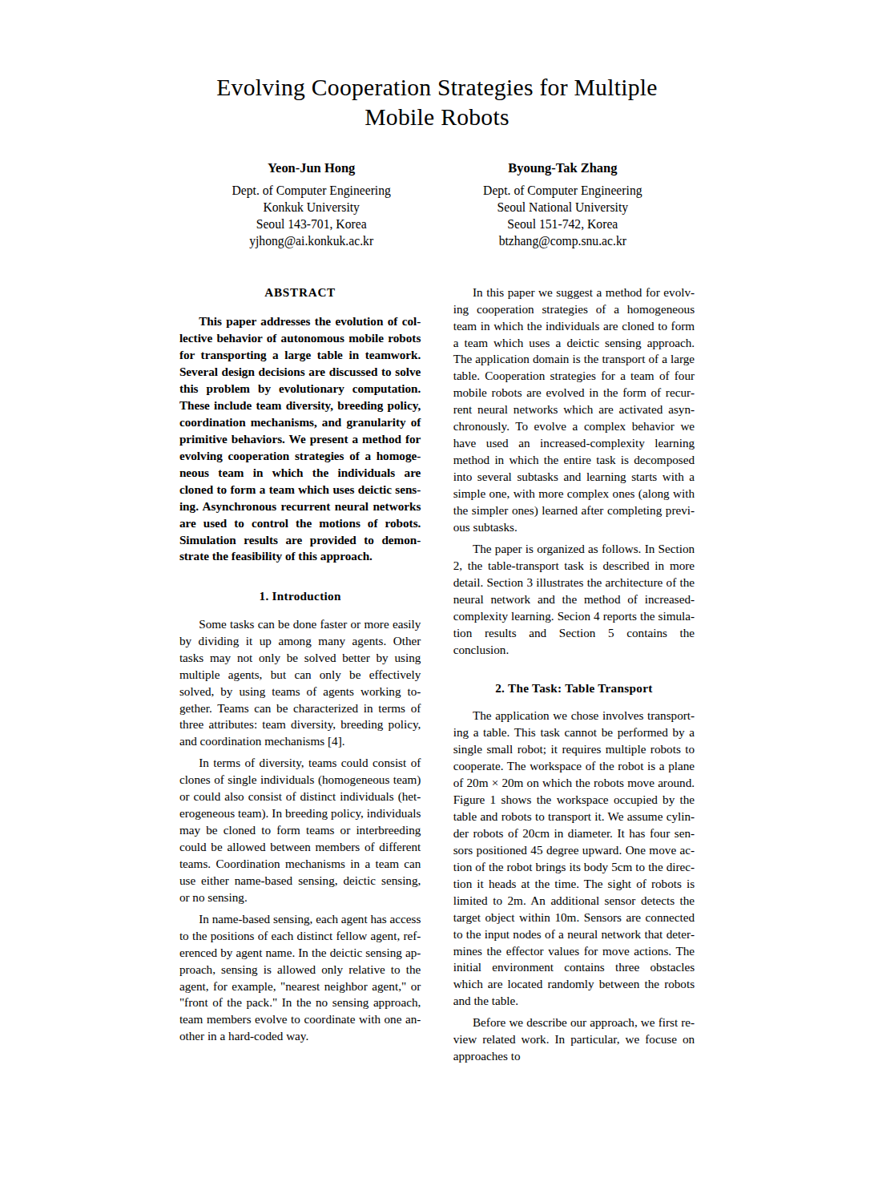Evolving Cooperation Strategies for Multiple
Mobile Robots
Yeon-Jun Hong Dept. of Computer Engineering
Konkuk University
Seoul 143-701, Korea
yjhong@ai.konkuk.ac.kr
Byoung-Tak Zhang Dept. of Computer Engineering
Seoul National University
Seoul 151-742, Korea
btzhang@comp.snu.ac.kr
ABSTRACT
This paper addresses the evolution of collective behavior of autonomous mobile robots for transporting a large table in teamwork. Several design decisions are discussed to solve this problem by evolutionary computation. These include team diversity, breeding policy, coordination mechanisms, and granularity of primitive behaviors. We present a method for evolving cooperation strategies of a homogeneous team in which the individuals are cloned to form a team which uses deictic sensing. Asynchronous recurrent neural networks are used to control the motions of robots. Simulation results are provided to demonstrate the feasibility of this approach.
1. Introduction
Some tasks can be done faster or more easily by dividing it up among many agents. Other tasks may not only be solved better by using multiple agents, but can only be effectively solved, by using teams of agents working together. Teams can be characterized in terms of three attributes: team diversity, breeding policy, and coordination mechanisms [4].
In terms of diversity, teams could consist of clones of single individuals (homogeneous team) or could also consist of distinct individuals (heterogeneous team). In breeding policy, individuals may be cloned to form teams or interbreeding could be allowed between members of different teams. Coordination mechanisms in a team can use either name-based sensing, deictic sensing, or no sensing.
In name-based sensing, each agent has access to the positions of each distinct fellow agent, referenced by agent name. In the deictic sensing approach, sensing is allowed only relative to the agent, for example, "nearest neighbor agent," or "front of the pack." In the no sensing approach, team members evolve to coordinate with one another in a hard-coded way.
In this paper we suggest a method for evolving cooperation strategies of a homogeneous team in which the individuals are cloned to form a team which uses a deictic sensing approach. The application domain is the transport of a large table. Cooperation strategies for a team of four mobile robots are evolved in the form of recurrent neural networks which are activated asynchronously. To evolve a complex behavior we have used an increased-complexity learning method in which the entire task is decomposed into several subtasks and learning starts with a simple one, with more complex ones (along with the simpler ones) learned after completing previous subtasks.
The paper is organized as follows. In Section 2, the table-transport task is described in more detail. Section 3 illustrates the architecture of the neural network and the method of increased-complexity learning. Secion 4 reports the simulation results and Section 5 contains the conclusion.
2. The Task: Table Transport
The application we chose involves transporting a table. This task cannot be performed by a single small robot; it requires multiple robots to cooperate. The workspace of the robot is a plane of 20m × 20m on which the robots move around. Figure 1 shows the workspace occupied by the table and robots to transport it. We assume cylinder robots of 20cm in diameter. It has four sensors positioned 45 degree upward. One move action of the robot brings its body 5cm to the direction it heads at the time. The sight of robots is limited to 2m. An additional sensor detects the target object within 10m. Sensors are connected to the input nodes of a neural network that determines the effector values for move actions. The initial environment contains three obstacles which are located randomly between the robots and the table.
Before we describe our approach, we first review related work. In particular, we focuse on approaches to